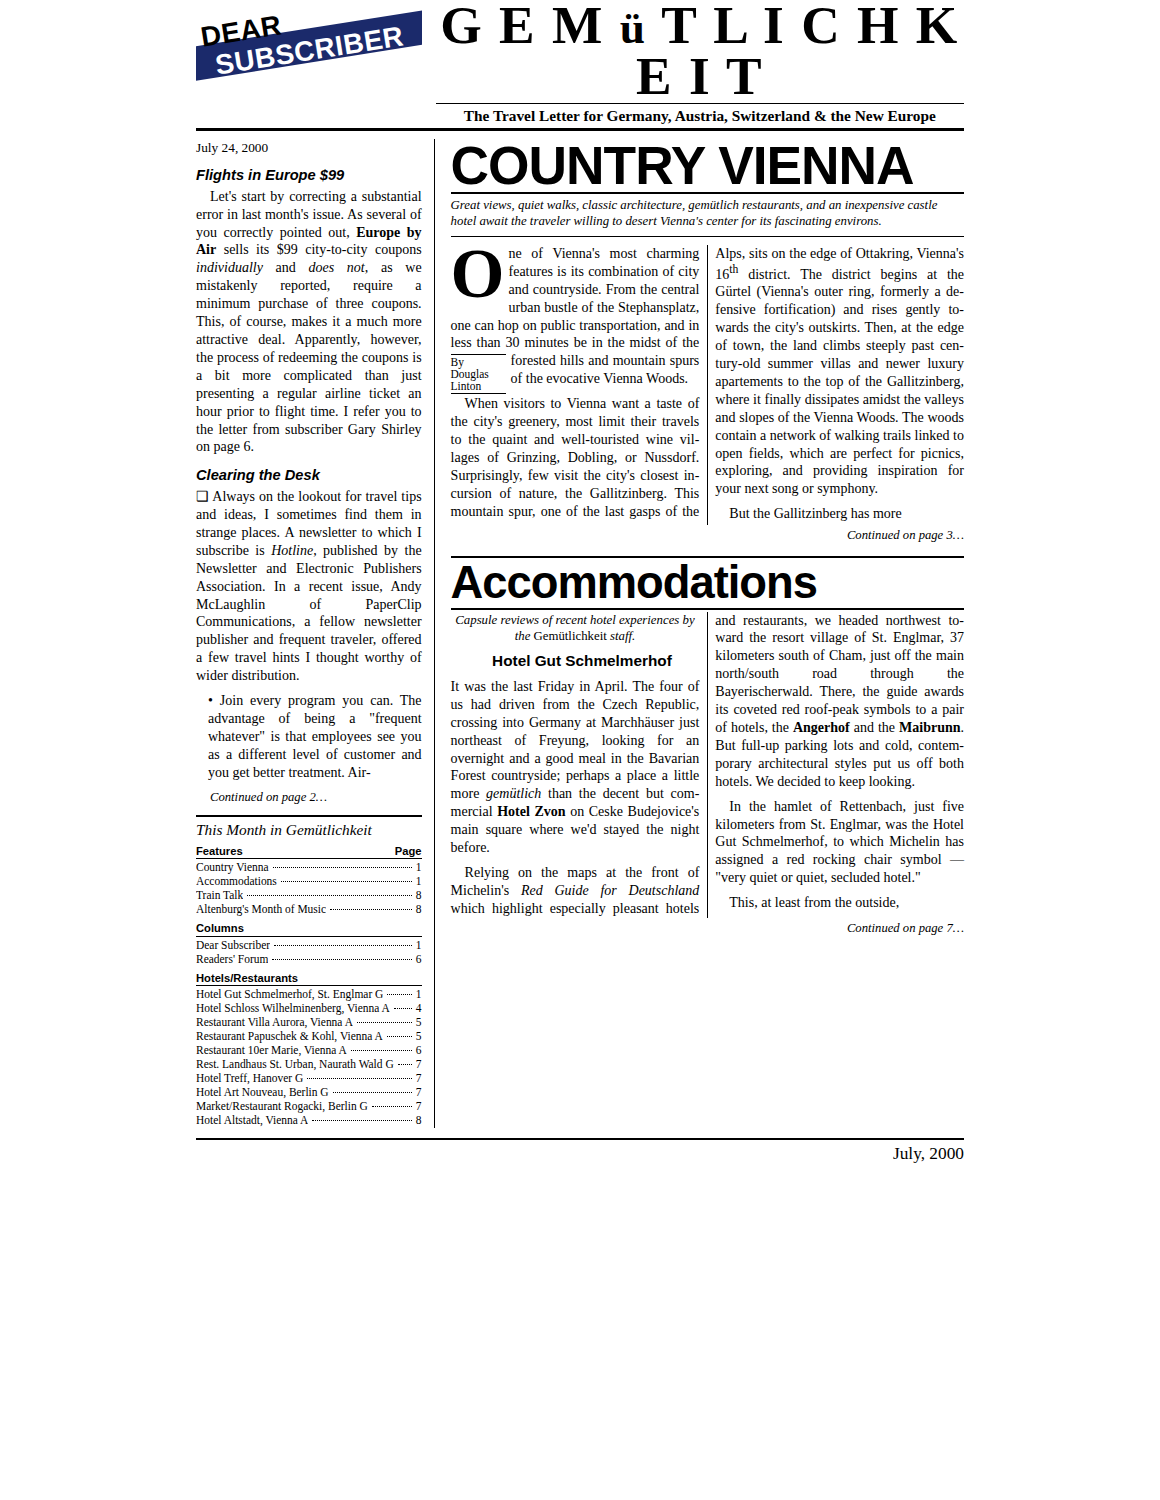DEARSUBSCRIBER
G E M ü T L I C H K E I T
The Travel Letter for Germany, Austria, Switzerland & the New Europe
July 24, 2000
Flights in Europe $99
Let's start by correcting a substantial error in last month's issue. As several of you correctly pointed out, Europe by Air sells its $99 city-to-city coupons individually and does not, as we mistakenly reported, require a minimum purchase of three coupons. This, of course, makes it a much more attractive deal. Apparently, however, the process of redeeming the coupons is a bit more complicated than just presenting a regular airline ticket an hour prior to flight time. I refer you to the letter from subscriber Gary Shirley on page 6.
Clearing the Desk
❑ Always on the lookout for travel tips and ideas, I sometimes find them in strange places. A newsletter to which I subscribe is Hotline, published by the Newsletter and Electronic Publishers Association. In a recent issue, Andy McLaughlin of PaperClip Communications, a fellow newsletter publisher and frequent traveler, offered a few travel hints I thought worthy of wider distribution.
• Join every program you can. The advantage of being a "frequent whatever" is that employees see you as a different level of customer and you get better treatment. Air-
Continued on page 2…
This Month in Gemütlichkeit
Features Page
Country Vienna 1
Accommodations 1
Train Talk 8
Altenburg's Month of Music 8
Columns
Dear Subscriber 1
Readers' Forum 6
Hotels/Restaurants
Hotel Gut Schmelmerhof, St. Englmar G 1
Hotel Schloss Wilhelminenberg, Vienna A 4
Restaurant Villa Aurora, Vienna A 5
Restaurant Papuschek & Kohl, Vienna A 5
Restaurant 10er Marie, Vienna A 6
Rest. Landhaus St. Urban, Naurath Wald G 7
Hotel Treff, Hanover G 7
Hotel Art Nouveau, Berlin G 7
Market/Restaurant Rogacki, Berlin G 7
Hotel Altstadt, Vienna A 8
COUNTRY VIENNA
Great views, quiet walks, classic architecture, gemütlich restaurants, and an inexpensive castle hotel await the traveler willing to desert Vienna's center for its fascinating environs.
One of Vienna's most charming features is its combination of city and countryside. From the central urban bustle of the Stephansplatz, one can hop on public transportation, and in less than 30 minutes be in the midst of the forestBy Douglas Lintoned hills and mountain spurs of the evocative Vienna Woods.
When visitors to Vienna want a taste of the city's greenery, most limit their travels to the quaint and well-touristed wine villages of Grinzing, Dobling, or Nussdorf. Surprisingly, few visit the city's closest incursion of nature, the Gallitzinberg. This mountain spur, one of the last gasps of the Alps, sits on the edge of Ottakring, Vienna's 16th district. The district begins at the Gürtel (Vienna's outer ring, formerly a defensive fortification) and rises gently towards the city's outskirts. Then, at the edge of town, the land climbs steeply past century-old summer villas and newer luxury apartements to the top of the Gallitzinberg, where it finally dissipates amidst the valleys and slopes of the Vienna Woods. The woods contain a network of walking trails linked to open fields, which are perfect for picnics, exploring, and providing inspiration for your next song or symphony.
But the Gallitzinberg has more
Continued on page 3…
Accommodations
Capsule reviews of recent hotel experiences by the Gemütlichkeit staff.
Hotel Gut Schmelmerhof
It was the last Friday in April. The four of us had driven from the Czech Republic, crossing into Germany at Marchhäuser just northeast of Freyung, looking for an overnight and a good meal in the Bavarian Forest countryside; perhaps a place a little more gemütlich than the decent but commercial Hotel Zvon on Ceske Budejovice's main square where we'd stayed the night before.
Relying on the maps at the front of Michelin's Red Guide for Deutschland which highlight especially pleasant hotels and restaurants, we headed northwest toward the resort village of St. Englmar, 37 kilometers south of Cham, just off the main north/south road through the Bayerischerwald. There, the guide awards its coveted red roof-peak symbols to a pair of hotels, the Angerhof and the Maibrunn. But full-up parking lots and cold, contemporary architectural styles put us off both hotels. We decided to keep looking.
In the hamlet of Rettenbach, just five kilometers from St. Englmar, was the Hotel Gut Schmelmerhof, to which Michelin has assigned a red rocking chair symbol — "very quiet or quiet, secluded hotel."
This, at least from the outside,
Continued on page 7…
July, 2000